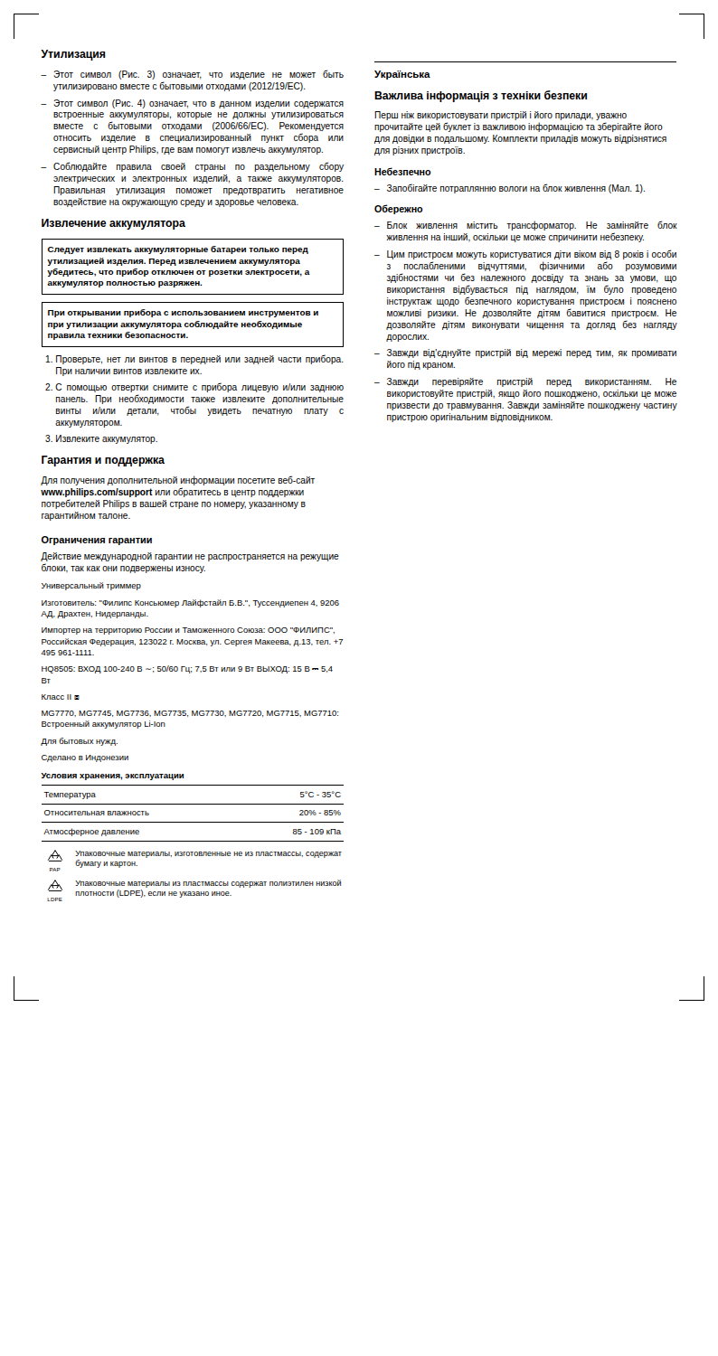Утилизация
Этот символ (Рис. 3) означает, что изделие не может быть утилизировано вместе с бытовыми отходами (2012/19/EC).
Этот символ (Рис. 4) означает, что в данном изделии содержатся встроенные аккумуляторы, которые не должны утилизироваться вместе с бытовыми отходами (2006/66/EC). Рекомендуется относить изделие в специализированный пункт сбора или сервисный центр Philips, где вам помогут извлечь аккумулятор.
Соблюдайте правила своей страны по раздельному сбору электрических и электронных изделий, а также аккумуляторов. Правильная утилизация поможет предотвратить негативное воздействие на окружающую среду и здоровье человека.
Извлечение аккумулятора
Следует извлекать аккумуляторные батареи только перед утилизацией изделия. Перед извлечением аккумулятора убедитесь, что прибор отключен от розетки электросети, а аккумулятор полностью разряжен.
При открывании прибора с использованием инструментов и при утилизации аккумулятора соблюдайте необходимые правила техники безопасности.
Проверьте, нет ли винтов в передней или задней части прибора. При наличии винтов извлеките их.
С помощью отвертки снимите с прибора лицевую и/или заднюю панель. При необходимости также извлеките дополнительные винты и/или детали, чтобы увидеть печатную плату с аккумулятором.
Извлеките аккумулятор.
Гарантия и поддержка
Для получения дополнительной информации посетите веб-сайт www.philips.com/support или обратитесь в центр поддержки потребителей Philips в вашей стране по номеру, указанному в гарантийном талоне.
Ограничения гарантии
Действие международной гарантии не распространяется на режущие блоки, так как они подвержены износу.
Универсальный триммер
Изготовитель: "Филипс Консьюмер Лайфстайл Б.В.", Туссендиепен 4, 9206 АД, Драхтен, Нидерланды.
Импортер на территорию России и Таможенного Союза: ООО "ФИЛИПС", Российская Федерация, 123022 г. Москва, ул. Сергея Макеева, д.13, тел. +7 495 961-1111.
HQ8505: ВХОД 100-240 В ∼; 50/60 Гц; 7,5 Вт или 9 Вт ВЫХОД: 15 В ⎓ 5,4 Вт
Класс II ⧈
MG7770, MG7745, MG7736, MG7735, MG7730, MG7720, MG7715, MG7710: Встроенный аккумулятор Li-Ion
Для бытовых нужд.
Сделано в Индонезии
Условия хранения, эксплуатации
| Температура | 5°C - 35°C |
| Относительная влажность | 20% - 85% |
| Атмосферное давление | 85 - 109 кПа |
PAP
Упаковочные материалы, изготовленные не из пластмассы, содержат бумагу и картон.
LDPE
Упаковочные материалы из пластмассы содержат полиэтилен низкой плотности (LDPE), если не указано иное.
Українська
Важлива інформація з техніки безпеки
Перш ніж використовувати пристрій і його прилади, уважно прочитайте цей буклет із важливою інформацією та зберігайте його для довідки в подальшому. Комплекти приладів можуть відрізнятися для різних пристроїв.
Небезпечно
Запобігайте потраплянню вологи на блок живлення (Мал. 1).
Обережно
Блок живлення містить трансформатор. Не заміняйте блок живлення на інший, оскільки це може спричинити небезпеку.
Цим пристроєм можуть користуватися діти віком від 8 років і особи з послабленими відчуттями, фізичними або розумовими здібностями чи без належного досвіду та знань за умови, що використання відбувається під наглядом, їм було проведено інструктаж щодо безпечного користування пристроєм і пояснено можливі ризики. Не дозволяйте дітям бавитися пристроєм. Не дозволяйте дітям виконувати чищення та догляд без нагляду дорослих.
Завжди від'єднуйте пристрій від мережі перед тим, як промивати його під краном.
Завжди перевіряйте пристрій перед використанням. Не використовуйте пристрій, якщо його пошкоджено, оскільки це може призвести до травмування. Завжди заміняйте пошкоджену частину пристрою оригінальним відповідником.